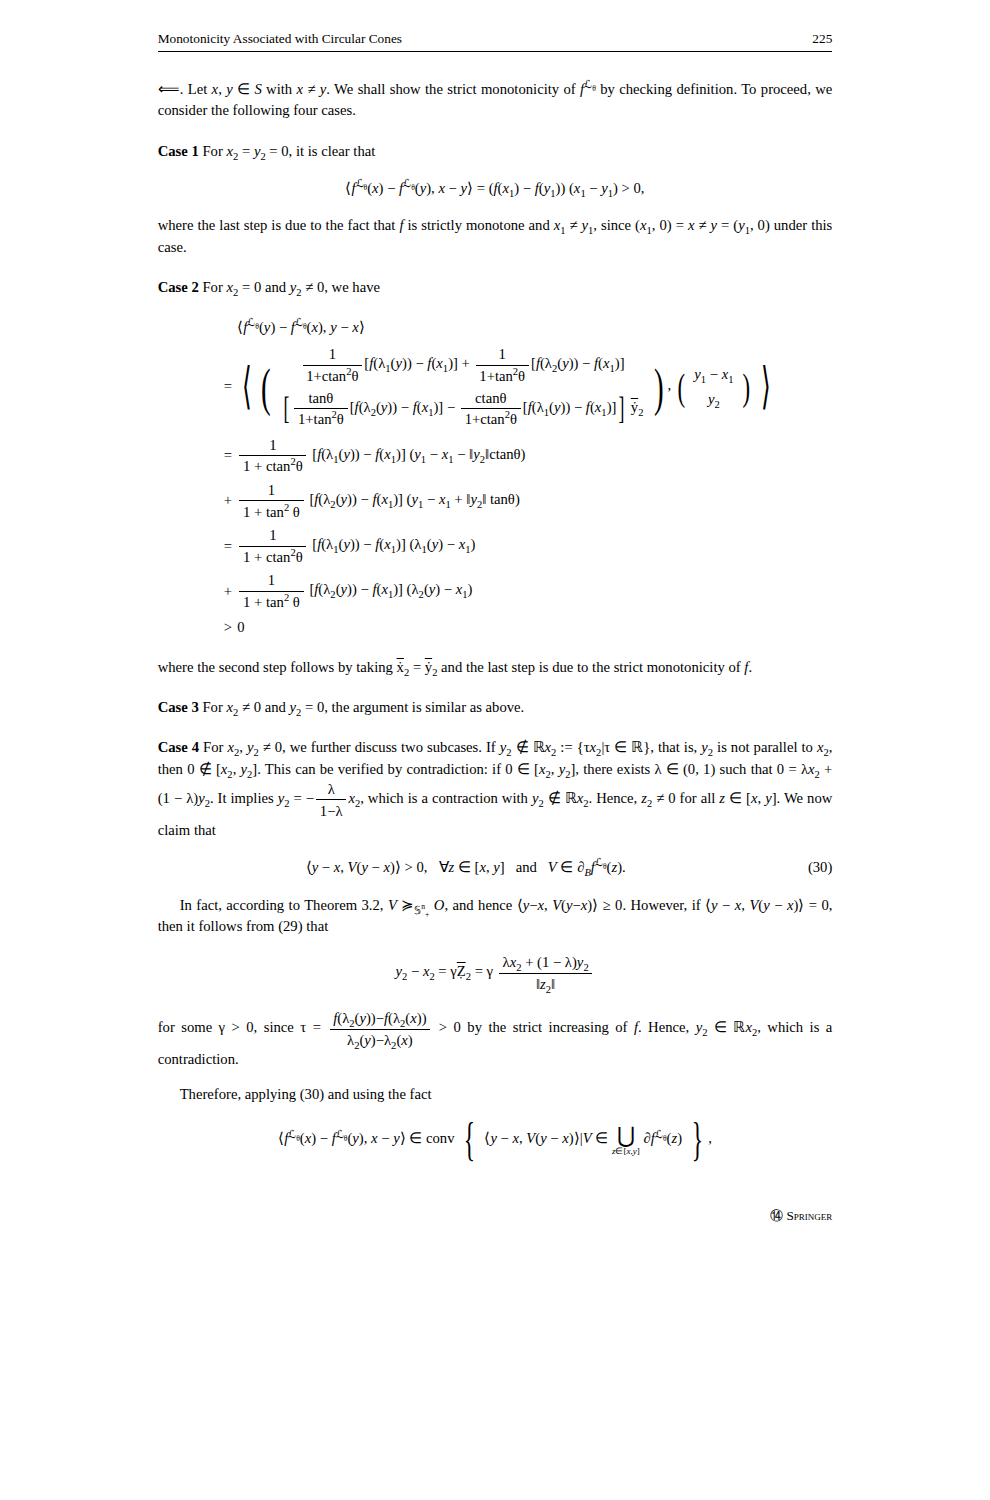Monotonicity Associated with Circular Cones 225
⟸. Let x, y ∈ S with x ≠ y. We shall show the strict monotonicity of fℒθ by checking definition. To proceed, we consider the following four cases.
Case 1 For x2 = y2 = 0, it is clear that
⟨fℒθ(x) − fℒθ(y), x − y⟩ = (f(x1) − f(y1)) (x1 − y1) > 0,
where the last step is due to the fact that f is strictly monotone and x1 ≠ y1, since (x1, 0) = x ≠ y = (y1, 0) under this case.
Case 2 For x2 = 0 and y2 ≠ 0, we have
⟨fℒθ(y) − fℒθ(x), y − x⟩
=
⟨( 11+ctan2θ[f(λ1(y)) − f(x1)] + 11+tan2θ[f(λ2(y)) − f(x1)] [tanθ 1+tan2θ[f(λ2(y)) − f(x1)] − ctanθ 1+ctan2θ[f(λ1(y)) − f(x1)]] ẏ2 ), ( y1 − x1 y2 ) ⟩
=
11 + ctan2θ [f(λ1(y)) − f(x1)] (y1 − x1 − ‖y2‖ctanθ)
+
11 + tan2 θ [f(λ2(y)) − f(x1)] (y1 − x1 + ‖y2‖ tanθ)
=
11 + ctan2θ [f(λ1(y)) − f(x1)] (λ1(y) − x1)
+
11 + tan2 θ [f(λ2(y)) − f(x1)] (λ2(y) − x1)
>
0
where the second step follows by taking ẋ2 = ẏ2 and the last step is due to the strict monotonicity of f.
Case 3 For x2 ≠ 0 and y2 = 0, the argument is similar as above.
Case 4 For x2, y2 ≠ 0, we further discuss two subcases. If y2 ∉ ℝx2 := {τx2|τ ∈ ℝ}, that is, y2 is not parallel to x2, then 0 ∉ [x2, y2]. This can be verified by contradiction: if 0 ∈ [x2, y2], there exists λ ∈ (0, 1) such that 0 = λx2 + (1 − λ)y2. It implies y2 = −λ 1−λ x2, which is a contraction with y2 ∉ ℝx2. Hence, z2 ≠ 0 for all z ∈ [x, y]. We now claim that
⟨y − x, V(y − x)⟩ > 0, ∀z ∈ [x, y] and V ∈ ∂Bfℒθ(z).
(30)
In fact, according to Theorem 3.2, V ≽𝕊n+ O, and hence ⟨y−x, V(y−x)⟩ ≥ 0. However, if ⟨y − x, V(y − x)⟩ = 0, then it follows from (29) that
y2 − x2 = γẒ2 = γ λx2 + (1 − λ)y2‖z2‖
for some γ > 0, since τ = f(λ2(y))−f(λ2(x)) λ2(y)−λ2(x) > 0 by the strict increasing of f. Hence, y2 ∈ ℝx2, which is a contradiction.
Therefore, applying (30) and using the fact
⟨fℒθ(x) − fℒθ(y), x − y⟩ ∈ conv { ⟨y − x, V(y − x)⟩|V ∈ ⋃z∈[x,y] ∂fℒθ(z) },
⑭ Springer